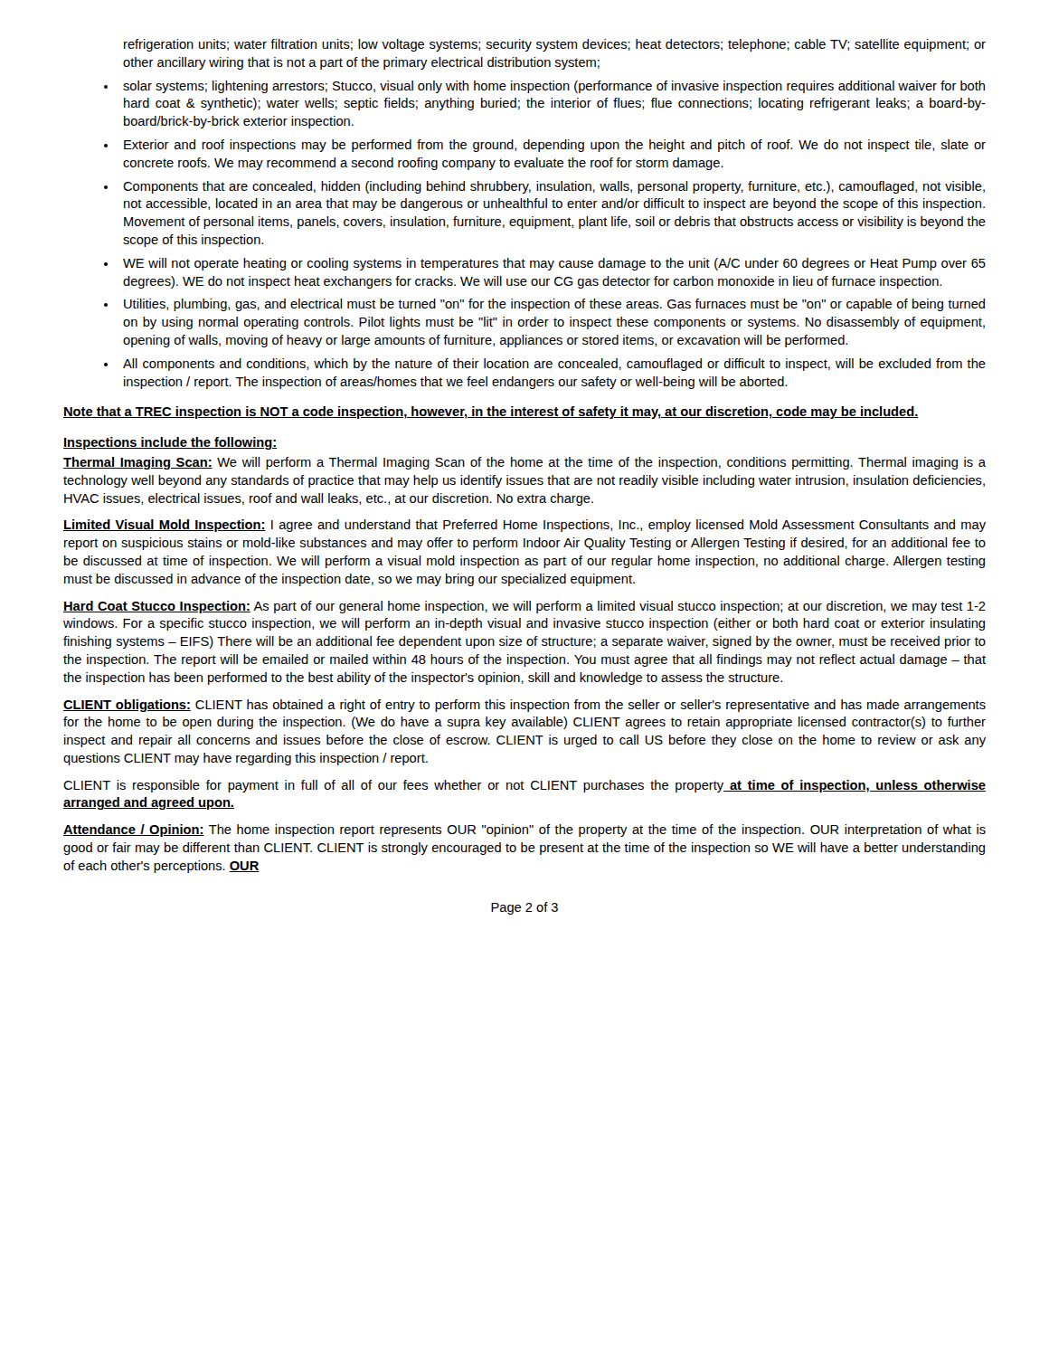refrigeration units; water filtration units; low voltage systems; security system devices; heat detectors; telephone; cable TV; satellite equipment; or other ancillary wiring that is not a part of the primary electrical distribution system;
solar systems; lightening arrestors; Stucco, visual only with home inspection (performance of invasive inspection requires additional waiver for both hard coat & synthetic); water wells; septic fields; anything buried; the interior of flues; flue connections; locating refrigerant leaks; a board-by-board/brick-by-brick exterior inspection.
Exterior and roof inspections may be performed from the ground, depending upon the height and pitch of roof. We do not inspect tile, slate or concrete roofs. We may recommend a second roofing company to evaluate the roof for storm damage.
Components that are concealed, hidden (including behind shrubbery, insulation, walls, personal property, furniture, etc.), camouflaged, not visible, not accessible, located in an area that may be dangerous or unhealthful to enter and/or difficult to inspect are beyond the scope of this inspection. Movement of personal items, panels, covers, insulation, furniture, equipment, plant life, soil or debris that obstructs access or visibility is beyond the scope of this inspection.
WE will not operate heating or cooling systems in temperatures that may cause damage to the unit (A/C under 60 degrees or Heat Pump over 65 degrees). WE do not inspect heat exchangers for cracks. We will use our CG gas detector for carbon monoxide in lieu of furnace inspection.
Utilities, plumbing, gas, and electrical must be turned "on" for the inspection of these areas. Gas furnaces must be "on" or capable of being turned on by using normal operating controls. Pilot lights must be "lit" in order to inspect these components or systems. No disassembly of equipment, opening of walls, moving of heavy or large amounts of furniture, appliances or stored items, or excavation will be performed.
All components and conditions, which by the nature of their location are concealed, camouflaged or difficult to inspect, will be excluded from the inspection / report. The inspection of areas/homes that we feel endangers our safety or well-being will be aborted.
Note that a TREC inspection is NOT a code inspection, however, in the interest of safety it may, at our discretion, code may be included.
Inspections include the following:
Thermal Imaging Scan: We will perform a Thermal Imaging Scan of the home at the time of the inspection, conditions permitting. Thermal imaging is a technology well beyond any standards of practice that may help us identify issues that are not readily visible including water intrusion, insulation deficiencies, HVAC issues, electrical issues, roof and wall leaks, etc., at our discretion. No extra charge.
Limited Visual Mold Inspection: I agree and understand that Preferred Home Inspections, Inc., employ licensed Mold Assessment Consultants and may report on suspicious stains or mold-like substances and may offer to perform Indoor Air Quality Testing or Allergen Testing if desired, for an additional fee to be discussed at time of inspection. We will perform a visual mold inspection as part of our regular home inspection, no additional charge. Allergen testing must be discussed in advance of the inspection date, so we may bring our specialized equipment.
Hard Coat Stucco Inspection: As part of our general home inspection, we will perform a limited visual stucco inspection; at our discretion, we may test 1-2 windows. For a specific stucco inspection, we will perform an in-depth visual and invasive stucco inspection (either or both hard coat or exterior insulating finishing systems – EIFS) There will be an additional fee dependent upon size of structure; a separate waiver, signed by the owner, must be received prior to the inspection. The report will be emailed or mailed within 48 hours of the inspection. You must agree that all findings may not reflect actual damage – that the inspection has been performed to the best ability of the inspector's opinion, skill and knowledge to assess the structure.
CLIENT obligations: CLIENT has obtained a right of entry to perform this inspection from the seller or seller's representative and has made arrangements for the home to be open during the inspection. (We do have a supra key available) CLIENT agrees to retain appropriate licensed contractor(s) to further inspect and repair all concerns and issues before the close of escrow. CLIENT is urged to call US before they close on the home to review or ask any questions CLIENT may have regarding this inspection / report.
CLIENT is responsible for payment in full of all of our fees whether or not CLIENT purchases the property at time of inspection, unless otherwise arranged and agreed upon.
Attendance / Opinion: The home inspection report represents OUR "opinion" of the property at the time of the inspection. OUR interpretation of what is good or fair may be different than CLIENT. CLIENT is strongly encouraged to be present at the time of the inspection so WE will have a better understanding of each other's perceptions. OUR
Page 2 of 3